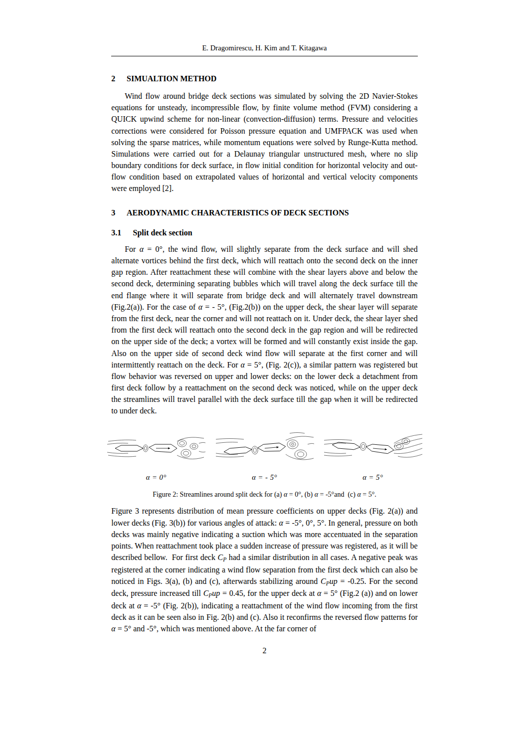E. Dragomirescu, H. Kim and T. Kitagawa
2 SIMUALTION METHOD
Wind flow around bridge deck sections was simulated by solving the 2D Navier-Stokes equations for unsteady, incompressible flow, by finite volume method (FVM) considering a QUICK upwind scheme for non-linear (convection-diffusion) terms. Pressure and velocities corrections were considered for Poisson pressure equation and UMFPACK was used when solving the sparse matrices, while momentum equations were solved by Runge-Kutta method. Simulations were carried out for a Delaunay triangular unstructured mesh, where no slip boundary conditions for deck surface, in flow initial condition for horizontal velocity and out-flow condition based on extrapolated values of horizontal and vertical velocity components were employed [2].
3 AERODYNAMIC CHARACTERISTICS OF DECK SECTIONS
3.1 Split deck section
For α = 0°, the wind flow, will slightly separate from the deck surface and will shed alternate vortices behind the first deck, which will reattach onto the second deck on the inner gap region. After reattachment these will combine with the shear layers above and below the second deck, determining separating bubbles which will travel along the deck surface till the end flange where it will separate from bridge deck and will alternately travel downstream (Fig.2(a)). For the case of α = - 5°, (Fig.2(b)) on the upper deck, the shear layer will separate from the first deck, near the corner and will not reattach on it. Under deck, the shear layer shed from the first deck will reattach onto the second deck in the gap region and will be redirected on the upper side of the deck; a vortex will be formed and will constantly exist inside the gap. Also on the upper side of second deck wind flow will separate at the first corner and will intermittently reattach on the deck. For α = 5°, (Fig. 2(c)), a similar pattern was registered but flow behavior was reversed on upper and lower decks: on the lower deck a detachment from first deck follow by a reattachment on the second deck was noticed, while on the upper deck the streamlines will travel parallel with the deck surface till the gap when it will be redirected to under deck.
α = 0°
α = - 5°
α = 5°
Figure 2: Streamlines around split deck for (a) α = 0°, (b) α = -5°and (c) α = 5°.
Figure 3 represents distribution of mean pressure coefficients on upper decks (Fig. 2(a)) and lower decks (Fig. 3(b)) for various angles of attack: α = -5°, 0°, 5°. In general, pressure on both decks was mainly negative indicating a suction which was more accentuated in the separation points. When reattachment took place a sudden increase of pressure was registered, as it will be described bellow. For first deck CP had a similar distribution in all cases. A negative peak was registered at the corner indicating a wind flow separation from the first deck which can also be noticed in Figs. 3(a), (b) and (c), afterwards stabilizing around CPup = -0.25. For the second deck, pressure increased till CPup = 0.45, for the upper deck at α = 5° (Fig.2 (a)) and on lower deck at α = -5° (Fig. 2(b)), indicating a reattachment of the wind flow incoming from the first deck as it can be seen also in Fig. 2(b) and (c). Also it reconfirms the reversed flow patterns for α = 5° and -5°, which was mentioned above. At the far corner of
2